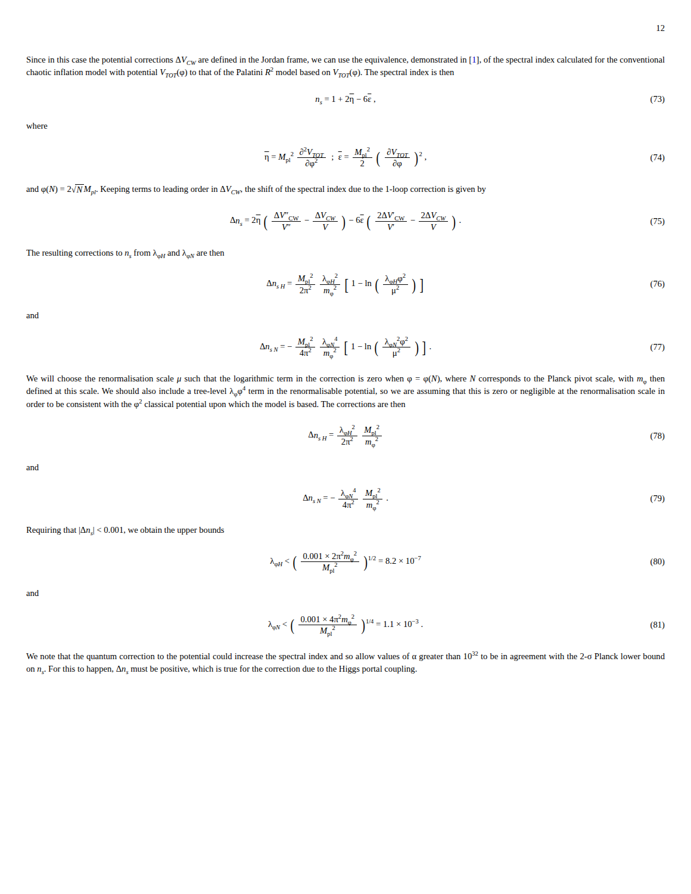12
Since in this case the potential corrections ΔVCW are defined in the Jordan frame, we can use the equivalence, demonstrated in [1], of the spectral index calculated for the conventional chaotic inflation model with potential VTOT(φ) to that of the Palatini R2 model based on VTOT(φ). The spectral index is then
ns = 1 + 2η − 6ε ,
(73)
where
η = Mpl2 ∂2VTOT∂φ2 ; ε = Mpl22 ( ∂VTOT∂φ )2 ,
(74)
and φ(N) = 2√N Mpl. Keeping terms to leading order in ΔVCW, the shift of the spectral index due to the 1-loop correction is given by
Δns = 2η ( ΔV″CW V″ − ΔVCW V ) − 6ε ( 2ΔV′CW V′ − 2ΔVCW V ) .
(75)
The resulting corrections to ns from λφH and λφN are then
Δns H = Mpl22π2 λφH2 mφ2 [ 1 − ln ( λφHφ2 μ2 ) ]
(76)
and
Δns N = − Mpl24π2 λφN4 mφ2 [ 1 − ln ( λφN2φ2 μ2 ) ] .
(77)
We will choose the renormalisation scale μ such that the logarithmic term in the correction is zero when φ = φ(N), where N corresponds to the Planck pivot scale, with mφ then defined at this scale. We should also include a tree-level λφφ4 term in the renormalisable potential, so we are assuming that this is zero or negligible at the renormalisation scale in order to be consistent with the φ2 classical potential upon which the model is based. The corrections are then
Δns H = λφH22π2 Mpl2 mφ2
(78)
and
Δns N = − λφN44π2 Mpl2 mφ2 .
(79)
Requiring that |Δns| < 0.001, we obtain the upper bounds
λφH < ( 0.001 × 2π2mφ2 Mpl2 )1/2 = 8.2 × 10−7
(80)
and
λφN < ( 0.001 × 4π2mφ2 Mpl2 )1/4 = 1.1 × 10−3 .
(81)
We note that the quantum correction to the potential could increase the spectral index and so allow values of α greater than 1032 to be in agreement with the 2-σ Planck lower bound on ns. For this to happen, Δns must be positive, which is true for the correction due to the Higgs portal coupling.